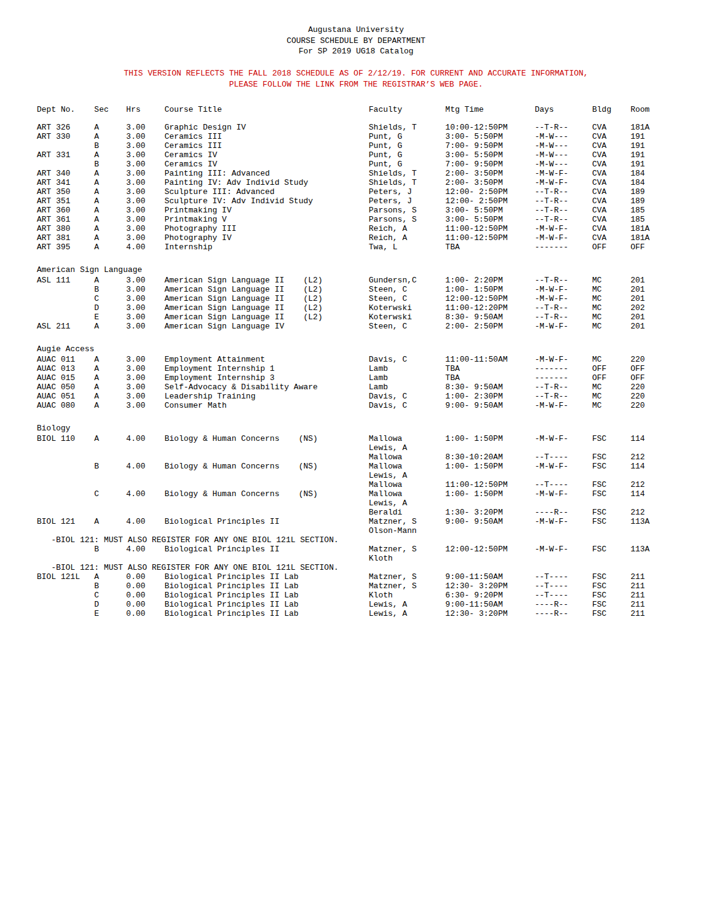Augustana University
COURSE SCHEDULE BY DEPARTMENT
For SP 2019 UG18 Catalog
THIS VERSION REFLECTS THE FALL 2018 SCHEDULE AS OF 2/12/19. FOR CURRENT AND ACCURATE INFORMATION,
PLEASE FOLLOW THE LINK FROM THE REGISTRAR’S WEB PAGE.
| Dept No. | Sec | Hrs | Course Title | Faculty | Mtg Time | Days | Bldg | Room |
| --- | --- | --- | --- | --- | --- | --- | --- | --- |
| ART 326 | A | 3.00 | Graphic Design IV | Shields, T | 10:00-12:50PM | --T-R-- | CVA | 181A |
| ART 330 | A | 3.00 | Ceramics III | Punt, G | 3:00- 5:50PM | -M-W--- | CVA | 191 |
| | B | 3.00 | Ceramics III | Punt, G | 7:00- 9:50PM | -M-W--- | CVA | 191 |
| ART 331 | A | 3.00 | Ceramics IV | Punt, G | 3:00- 5:50PM | -M-W--- | CVA | 191 |
| | B | 3.00 | Ceramics IV | Punt, G | 7:00- 9:50PM | -M-W--- | CVA | 191 |
| ART 340 | A | 3.00 | Painting III: Advanced | Shields, T | 2:00- 3:50PM | -M-W-F- | CVA | 184 |
| ART 341 | A | 3.00 | Painting IV: Adv Individ Study | Shields, T | 2:00- 3:50PM | -M-W-F- | CVA | 184 |
| ART 350 | A | 3.00 | Sculpture III: Advanced | Peters, J | 12:00- 2:50PM | --T-R-- | CVA | 189 |
| ART 351 | A | 3.00 | Sculpture IV: Adv Individ Study | Peters, J | 12:00- 2:50PM | --T-R-- | CVA | 189 |
| ART 360 | A | 3.00 | Printmaking IV | Parsons, S | 3:00- 5:50PM | --T-R-- | CVA | 185 |
| ART 361 | A | 3.00 | Printmaking V | Parsons, S | 3:00- 5:50PM | --T-R-- | CVA | 185 |
| ART 380 | A | 3.00 | Photography III | Reich, A | 11:00-12:50PM | -M-W-F- | CVA | 181A |
| ART 381 | A | 3.00 | Photography IV | Reich, A | 11:00-12:50PM | -M-W-F- | CVA | 181A |
| ART 395 | A | 4.00 | Internship | Twa, L | TBA | ------- | OFF | OFF |
| American Sign Language |
| ASL 111 | A | 3.00 | American Sign Language II (L2) | Gundersn,C | 1:00- 2:20PM | --T-R-- | MC | 201 |
| | B | 3.00 | American Sign Language II (L2) | Steen, C | 1:00- 1:50PM | -M-W-F- | MC | 201 |
| | C | 3.00 | American Sign Language II (L2) | Steen, C | 12:00-12:50PM | -M-W-F- | MC | 201 |
| | D | 3.00 | American Sign Language II (L2) | Koterwski | 11:00-12:20PM | --T-R-- | MC | 202 |
| | E | 3.00 | American Sign Language II (L2) | Koterwski | 8:30- 9:50AM | --T-R-- | MC | 201 |
| ASL 211 | A | 3.00 | American Sign Language IV | Steen, C | 2:00- 2:50PM | -M-W-F- | MC | 201 |
| Augie Access |
| AUAC 011 | A | 3.00 | Employment Attainment | Davis, C | 11:00-11:50AM | -M-W-F- | MC | 220 |
| AUAC 013 | A | 3.00 | Employment Internship 1 | Lamb | TBA | ------- | OFF | OFF |
| AUAC 015 | A | 3.00 | Employment Internship 3 | Lamb | TBA | ------- | OFF | OFF |
| AUAC 050 | A | 3.00 | Self-Advocacy & Disability Aware | Lamb | 8:30- 9:50AM | --T-R-- | MC | 220 |
| AUAC 051 | A | 3.00 | Leadership Training | Davis, C | 1:00- 2:30PM | --T-R-- | MC | 220 |
| AUAC 080 | A | 3.00 | Consumer Math | Davis, C | 9:00- 9:50AM | -M-W-F- | MC | 220 |
| Biology |
| BIOL 110 | A | 4.00 | Biology & Human Concerns (NS) | Mallowa | 1:00- 1:50PM | -M-W-F- | FSC | 114 |
| | | | | Lewis, A | | | | |
| | | | | Mallowa | 8:30-10:20AM | --T---- | FSC | 212 |
| | B | 4.00 | Biology & Human Concerns (NS) | Mallowa | 1:00- 1:50PM | -M-W-F- | FSC | 114 |
| | | | | Lewis, A | | | | |
| | | | | Mallowa | 11:00-12:50PM | --T---- | FSC | 212 |
| | C | 4.00 | Biology & Human Concerns (NS) | Mallowa | 1:00- 1:50PM | -M-W-F- | FSC | 114 |
| | | | | Lewis, A | | | | |
| | | | | Beraldi | 1:30- 3:20PM | ----R-- | FSC | 212 |
| BIOL 121 | A | 4.00 | Biological Principles II | Matzner, S | 9:00- 9:50AM | -M-W-F- | FSC | 113A |
| | | | | Olson-Mann | | | | |
| -BIOL 121: MUST ALSO REGISTER FOR ANY ONE BIOL 121L SECTION. |
| | B | 4.00 | Biological Principles II | Matzner, S | 12:00-12:50PM | -M-W-F- | FSC | 113A |
| | | | | Kloth | | | | |
| -BIOL 121: MUST ALSO REGISTER FOR ANY ONE BIOL 121L SECTION. |
| BIOL 121L | A | 0.00 | Biological Principles II Lab | Matzner, S | 9:00-11:50AM | --T---- | FSC | 211 |
| | B | 0.00 | Biological Principles II Lab | Matzner, S | 12:30- 3:20PM | --T---- | FSC | 211 |
| | C | 0.00 | Biological Principles II Lab | Kloth | 6:30- 9:20PM | --T---- | FSC | 211 |
| | D | 0.00 | Biological Principles II Lab | Lewis, A | 9:00-11:50AM | ----R-- | FSC | 211 |
| | E | 0.00 | Biological Principles II Lab | Lewis, A | 12:30- 3:20PM | ----R-- | FSC | 211 |